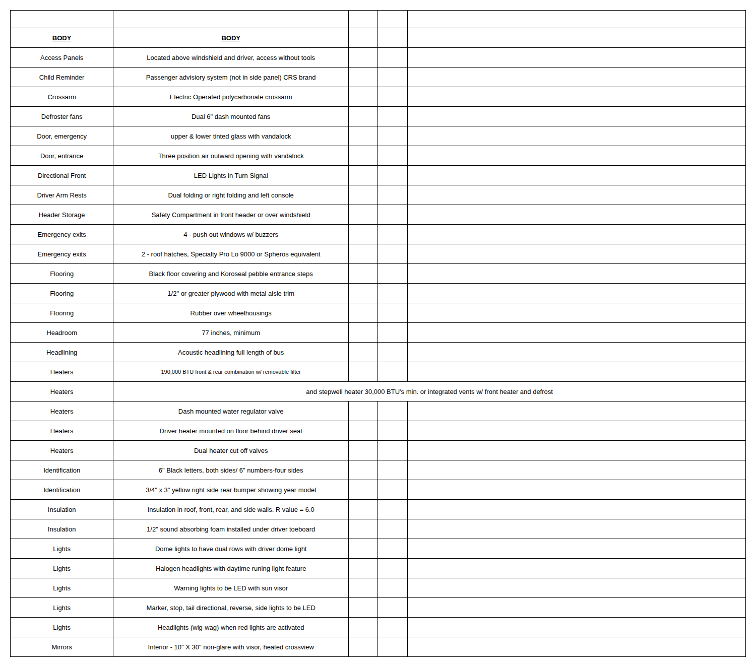| BODY | BODY | | | |
| Access Panels | Located above windshield and driver, access without tools | | | |
| Child Reminder | Passenger advisiory system (not in side panel) CRS brand | | | |
| Crossarm | Electric Operated polycarbonate crossarm | | | |
| Defroster fans | Dual 6" dash mounted fans | | | |
| Door, emergency | upper & lower tinted glass with vandalock | | | |
| Door, entrance | Three position air outward opening with vandalock | | | |
| Directional Front | LED Lights in Turn Signal | | | |
| Driver Arm Rests | Dual folding or right folding and left console | | | |
| Header Storage | Safety Compartment in front header or over windshield | | | |
| Emergency exits | 4 - push out windows w/ buzzers | | | |
| Emergency exits | 2 - roof hatches, Specialty Pro Lo 9000 or Spheros equivalent | | | |
| Flooring | Black floor covering and Koroseal pebble entrance steps | | | |
| Flooring | 1/2" or greater plywood with metal aisle trim | | | |
| Flooring | Rubber over wheelhousings | | | |
| Headroom | 77 inches, minimum | | | |
| Headlining | Acoustic headlining full length of bus | | | |
| Heaters | 190,000 BTU front & rear combination w/ removable filter | | | |
| Heaters | and stepwell heater 30,000 BTU's min. or integrated vents w/ front heater and defrost |
| Heaters | Dash mounted water regulator valve | | | |
| Heaters | Driver heater mounted on floor behind driver seat | | | |
| Heaters | Dual heater cut off valves | | | |
| Identification | 6" Black letters, both sides/ 6" numbers-four sides | | | |
| Identification | 3/4" x 3" yellow right side rear bumper showing year model | | | |
| Insulation | Insulation in roof, front, rear, and side walls. R value = 6.0 | | | |
| Insulation | 1/2" sound absorbing foam installed under driver toeboard | | | |
| Lights | Dome lights to have dual rows with driver dome light | | | |
| Lights | Halogen headlights with daytime runing light feature | | | |
| Lights | Warning lights to be LED with sun visor | | | |
| Lights | Marker, stop, tail directional, reverse, side lights to be LED | | | |
| Lights | Headlights (wig-wag) when red lights are activated | | | |
| Mirrors | Interior - 10" X 30" non-glare with visor, heated crossview | | | |